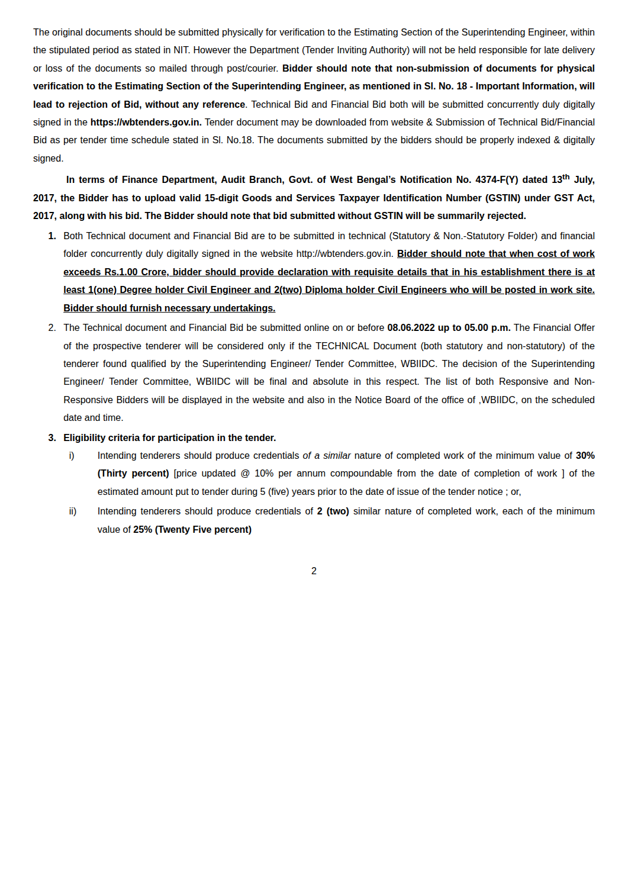The original documents should be submitted physically for verification to the Estimating Section of the Superintending Engineer, within the stipulated period as stated in NIT. However the Department (Tender Inviting Authority) will not be held responsible for late delivery or loss of the documents so mailed through post/courier. Bidder should note that non-submission of documents for physical verification to the Estimating Section of the Superintending Engineer, as mentioned in Sl. No. 18 - Important Information, will lead to rejection of Bid, without any reference. Technical Bid and Financial Bid both will be submitted concurrently duly digitally signed in the https://wbtenders.gov.in. Tender document may be downloaded from website & Submission of Technical Bid/Financial Bid as per tender time schedule stated in Sl. No.18. The documents submitted by the bidders should be properly indexed & digitally signed.
In terms of Finance Department, Audit Branch, Govt. of West Bengal’s Notification No. 4374-F(Y) dated 13th July, 2017, the Bidder has to upload valid 15-digit Goods and Services Taxpayer Identification Number (GSTIN) under GST Act, 2017, along with his bid. The Bidder should note that bid submitted without GSTIN will be summarily rejected.
Both Technical document and Financial Bid are to be submitted in technical (Statutory & Non.-Statutory Folder) and financial folder concurrently duly digitally signed in the website http://wbtenders.gov.in. Bidder should note that when cost of work exceeds Rs.1.00 Crore, bidder should provide declaration with requisite details that in his establishment there is at least 1(one) Degree holder Civil Engineer and 2(two) Diploma holder Civil Engineers who will be posted in work site. Bidder should furnish necessary undertakings.
The Technical document and Financial Bid be submitted online on or before 08.06.2022 up to 05.00 p.m. The Financial Offer of the prospective tenderer will be considered only if the TECHNICAL Document (both statutory and non-statutory) of the tenderer found qualified by the Superintending Engineer/ Tender Committee, WBIIDC. The decision of the Superintending Engineer/ Tender Committee, WBIIDC will be final and absolute in this respect. The list of both Responsive and Non-Responsive Bidders will be displayed in the website and also in the Notice Board of the office of ,WBIIDC, on the scheduled date and time.
Eligibility criteria for participation in the tender.
i) Intending tenderers should produce credentials of a similar nature of completed work of the minimum value of 30% (Thirty percent) [price updated @ 10% per annum compoundable from the date of completion of work ] of the estimated amount put to tender during 5 (five) years prior to the date of issue of the tender notice ; or,
ii) Intending tenderers should produce credentials of 2 (two) similar nature of completed work, each of the minimum value of 25% (Twenty Five percent)
2